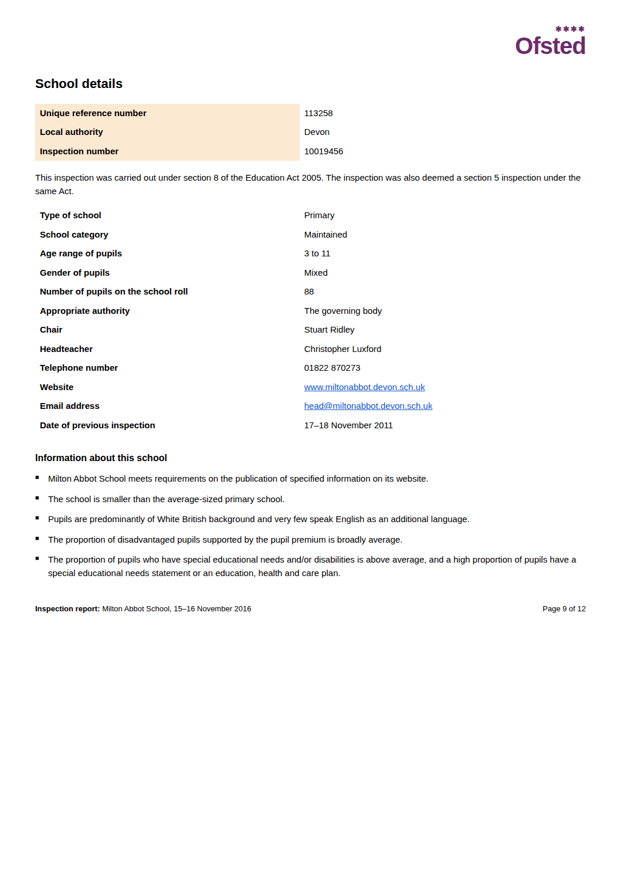✱✱✱✱
Ofsted
School details
| Unique reference number | 113258 |
| Local authority | Devon |
| Inspection number | 10019456 |
This inspection was carried out under section 8 of the Education Act 2005. The inspection was also deemed a section 5 inspection under the same Act.
| Type of school | Primary |
| School category | Maintained |
| Age range of pupils | 3 to 11 |
| Gender of pupils | Mixed |
| Number of pupils on the school roll | 88 |
| Appropriate authority | The governing body |
| Chair | Stuart Ridley |
| Headteacher | Christopher Luxford |
| Telephone number | 01822 870273 |
| Website | www.miltonabbot.devon.sch.uk |
| Email address | head@miltonabbot.devon.sch.uk |
| Date of previous inspection | 17–18 November 2011 |
Information about this school
Milton Abbot School meets requirements on the publication of specified information on its website.
The school is smaller than the average-sized primary school.
Pupils are predominantly of White British background and very few speak English as an additional language.
The proportion of disadvantaged pupils supported by the pupil premium is broadly average.
The proportion of pupils who have special educational needs and/or disabilities is above average, and a high proportion of pupils have a special educational needs statement or an education, health and care plan.
Inspection report: Milton Abbot School, 15–16 November 2016 Page 9 of 12